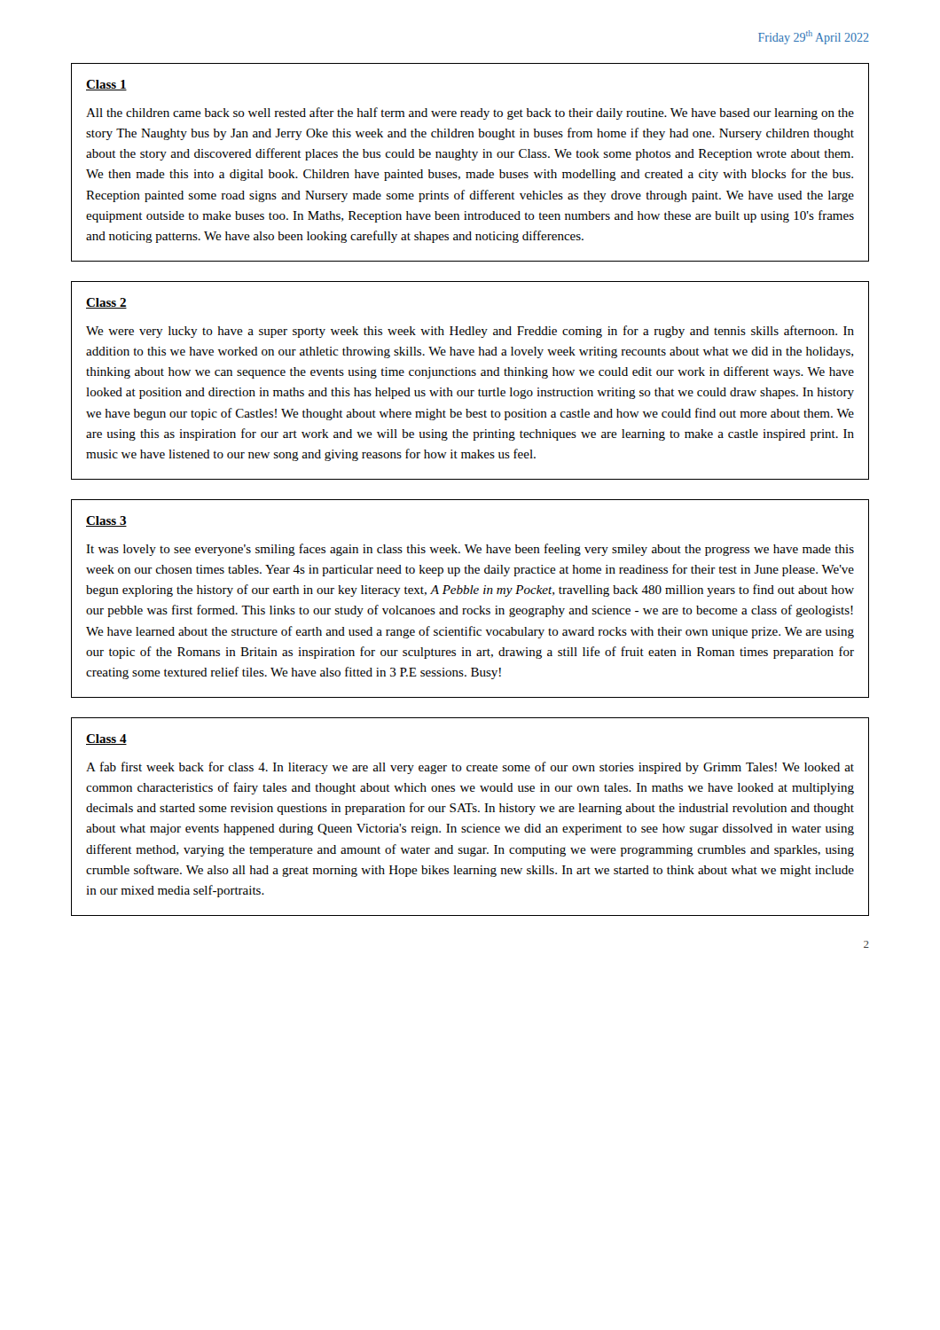Friday 29th April 2022
Class 1
All the children came back so well rested after the half term and were ready to get back to their daily routine. We have based our learning on the story The Naughty bus by Jan and Jerry Oke this week and the children bought in buses from home if they had one. Nursery children thought about the story and discovered different places the bus could be naughty in our Class. We took some photos and Reception wrote about them. We then made this into a digital book. Children have painted buses, made buses with modelling and created a city with blocks for the bus. Reception painted some road signs and Nursery made some prints of different vehicles as they drove through paint. We have used the large equipment outside to make buses too. In Maths, Reception have been introduced to teen numbers and how these are built up using 10's frames and noticing patterns. We have also been looking carefully at shapes and noticing differences.
Class 2
We were very lucky to have a super sporty week this week with Hedley and Freddie coming in for a rugby and tennis skills afternoon. In addition to this we have worked on our athletic throwing skills. We have had a lovely week writing recounts about what we did in the holidays, thinking about how we can sequence the events using time conjunctions and thinking how we could edit our work in different ways. We have looked at position and direction in maths and this has helped us with our turtle logo instruction writing so that we could draw shapes. In history we have begun our topic of Castles! We thought about where might be best to position a castle and how we could find out more about them. We are using this as inspiration for our art work and we will be using the printing techniques we are learning to make a castle inspired print. In music we have listened to our new song and giving reasons for how it makes us feel.
Class 3
It was lovely to see everyone's smiling faces again in class this week. We have been feeling very smiley about the progress we have made this week on our chosen times tables. Year 4s in particular need to keep up the daily practice at home in readiness for their test in June please. We've begun exploring the history of our earth in our key literacy text, A Pebble in my Pocket, travelling back 480 million years to find out about how our pebble was first formed. This links to our study of volcanoes and rocks in geography and science - we are to become a class of geologists! We have learned about the structure of earth and used a range of scientific vocabulary to award rocks with their own unique prize. We are using our topic of the Romans in Britain as inspiration for our sculptures in art, drawing a still life of fruit eaten in Roman times preparation for creating some textured relief tiles. We have also fitted in 3 P.E sessions. Busy!
Class 4
A fab first week back for class 4. In literacy we are all very eager to create some of our own stories inspired by Grimm Tales! We looked at common characteristics of fairy tales and thought about which ones we would use in our own tales. In maths we have looked at multiplying decimals and started some revision questions in preparation for our SATs. In history we are learning about the industrial revolution and thought about what major events happened during Queen Victoria's reign. In science we did an experiment to see how sugar dissolved in water using different method, varying the temperature and amount of water and sugar. In computing we were programming crumbles and sparkles, using crumble software. We also all had a great morning with Hope bikes learning new skills. In art we started to think about what we might include in our mixed media self-portraits.
2